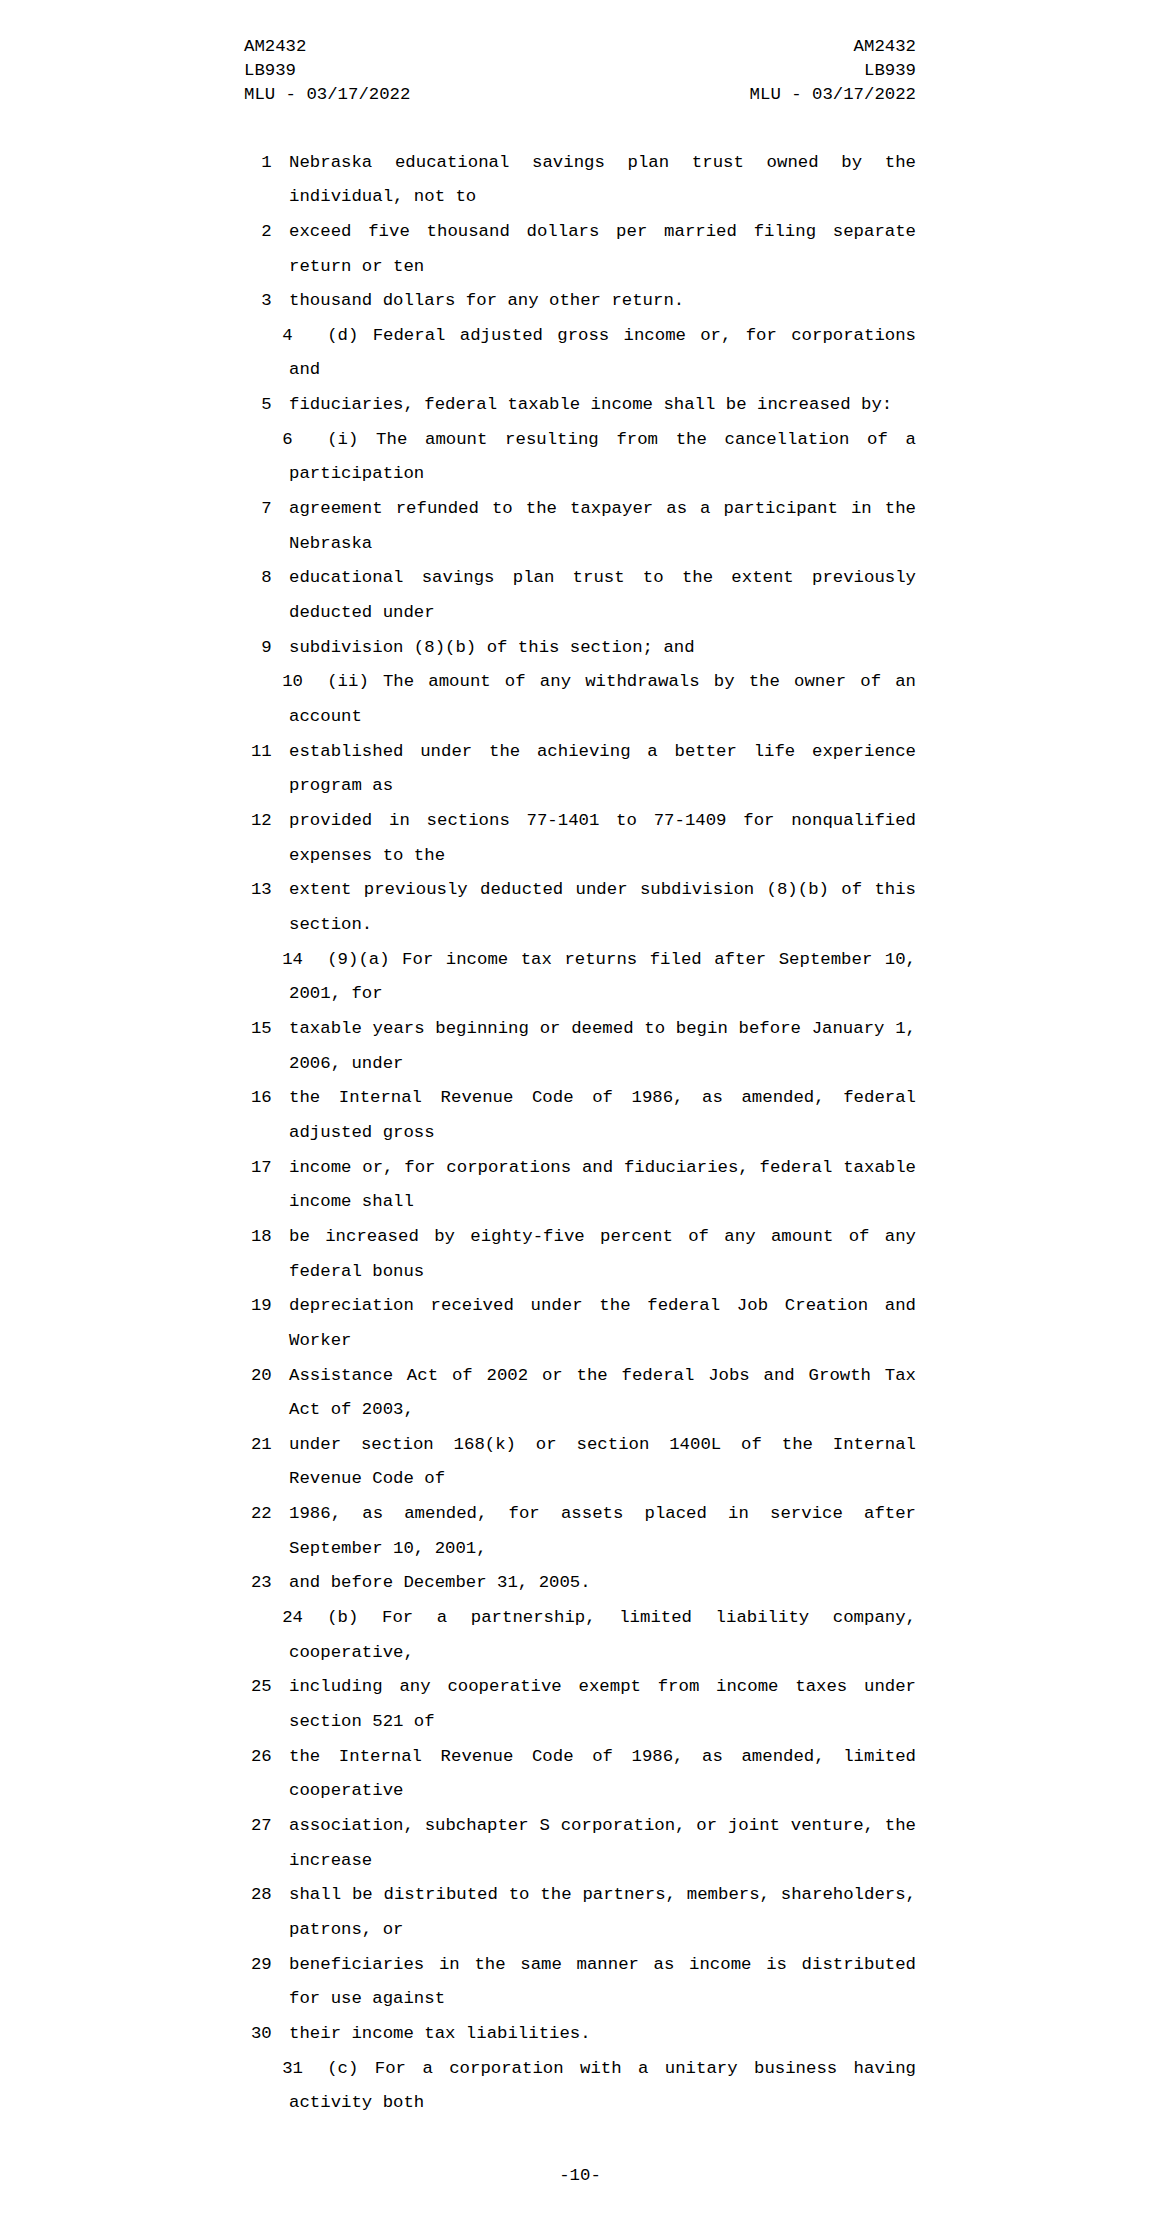AM2432 LB939 MLU - 03/17/2022
AM2432 LB939 MLU - 03/17/2022
Nebraska educational savings plan trust owned by the individual, not to
exceed five thousand dollars per married filing separate return or ten
thousand dollars for any other return.
(d) Federal adjusted gross income or, for corporations and
fiduciaries, federal taxable income shall be increased by:
(i) The amount resulting from the cancellation of a participation
agreement refunded to the taxpayer as a participant in the Nebraska
educational savings plan trust to the extent previously deducted under
subdivision (8)(b) of this section; and
(ii) The amount of any withdrawals by the owner of an account
established under the achieving a better life experience program as
provided in sections 77-1401 to 77-1409 for nonqualified expenses to the
extent previously deducted under subdivision (8)(b) of this section.
(9)(a) For income tax returns filed after September 10, 2001, for
taxable years beginning or deemed to begin before January 1, 2006, under
the Internal Revenue Code of 1986, as amended, federal adjusted gross
income or, for corporations and fiduciaries, federal taxable income shall
be increased by eighty-five percent of any amount of any federal bonus
depreciation received under the federal Job Creation and Worker
Assistance Act of 2002 or the federal Jobs and Growth Tax Act of 2003,
under section 168(k) or section 1400L of the Internal Revenue Code of
1986, as amended, for assets placed in service after September 10, 2001,
and before December 31, 2005.
(b) For a partnership, limited liability company, cooperative,
including any cooperative exempt from income taxes under section 521 of
the Internal Revenue Code of 1986, as amended, limited cooperative
association, subchapter S corporation, or joint venture, the increase
shall be distributed to the partners, members, shareholders, patrons, or
beneficiaries in the same manner as income is distributed for use against
their income tax liabilities.
(c) For a corporation with a unitary business having activity both
-10-